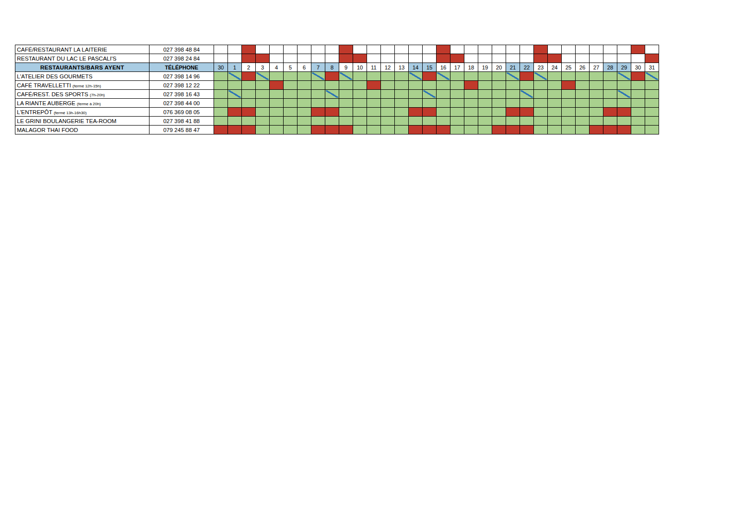| CAFÉ/RESTAURANT LA LAITERIE | 027 398 48 84 | | | | | | | | | | | | | | | | | | | | | | | | | | | | | | | | |
| RESTAURANT DU LAC LE PASCALI'S | 027 398 24 84 | | | | | | | | | | | | | | | | | | | | | | | | | | | | | | | | |
| RESTAURANTS/BARS AYENT | TÉLÉPHONE | 30 | 1 | 2 | 3 | 4 | 5 | 6 | 7 | 8 | 9 | 10 | 11 | 12 | 13 | 14 | 15 | 16 | 17 | 18 | 19 | 20 | 21 | 22 | 23 | 24 | 25 | 26 | 27 | 28 | 29 | 30 | 31 |
| L'ATELIER DES GOURMETS | 027 398 14 96 | | | | | | | | | | | | | | | | | | | | | | | | | | | | | | | | |
| CAFÉ TRAVELLETTI (fermé 12h-15h) | 027 398 12 22 | | | | | | | | | | | | | | | | | | | | | | | | | | | | | | | | |
| CAFÉ/REST. DES SPORTS (7h-20h) | 027 398 16 43 | | | | | | | | | | | | | | | | | | | | | | | | | | | | | | | | |
| LA RIANTE AUBERGE (ferme à 20h) | 027 398 44 00 | | | | | | | | | | | | | | | | | | | | | | | | | | | | | | | | |
| L'ENTREPÔT (fermé 13h-16h30) | 076 369 08 05 | | | | | | | | | | | | | | | | | | | | | | | | | | | | | | | | |
| LE GRINI BOULANGERIE TEA-ROOM | 027 398 41 88 | | | | | | | | | | | | | | | | | | | | | | | | | | | | | | | | |
| MALAGOR THAI FOOD | 079 245 88 47 | | | | | | | | | | | | | | | | | | | | | | | | | | | | | | | | |